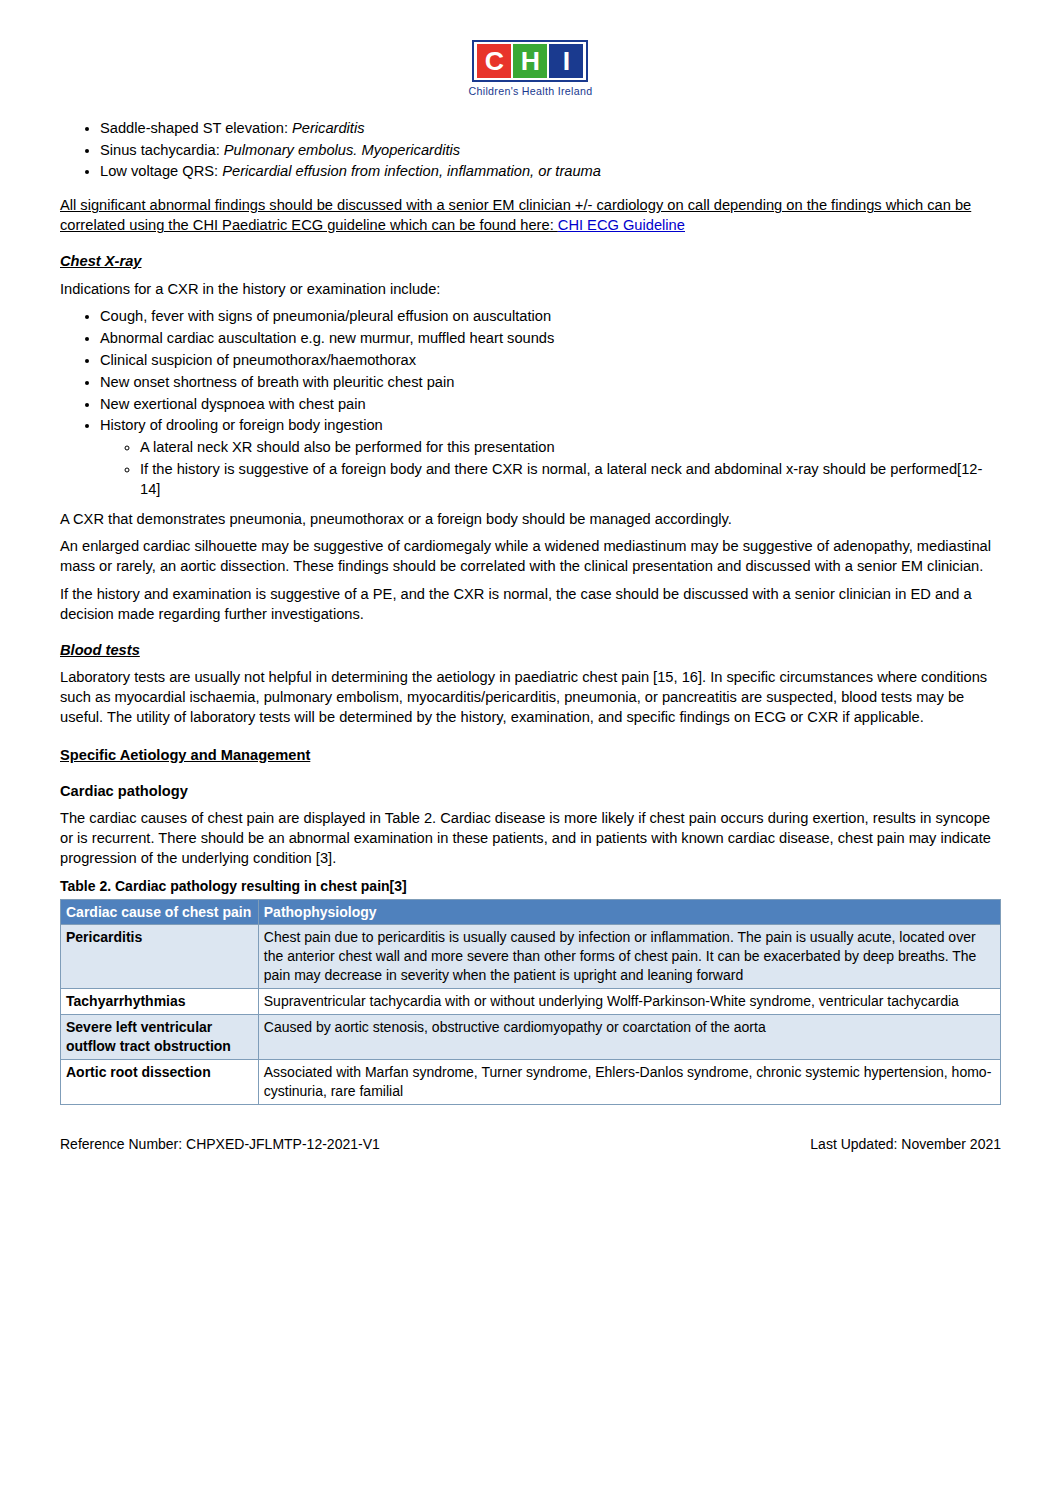CHI
Children's Health Ireland
Saddle-shaped ST elevation: Pericarditis
Sinus tachycardia: Pulmonary embolus. Myopericarditis
Low voltage QRS: Pericardial effusion from infection, inflammation, or trauma
All significant abnormal findings should be discussed with a senior EM clinician +/- cardiology on call depending on the findings which can be correlated using the CHI Paediatric ECG guideline which can be found here: CHI ECG Guideline
Chest X-ray
Indications for a CXR in the history or examination include:
Cough, fever with signs of pneumonia/pleural effusion on auscultation
Abnormal cardiac auscultation e.g. new murmur, muffled heart sounds
Clinical suspicion of pneumothorax/haemothorax
New onset shortness of breath with pleuritic chest pain
New exertional dyspnoea with chest pain
History of drooling or foreign body ingestion
A lateral neck XR should also be performed for this presentation
If the history is suggestive of a foreign body and there CXR is normal, a lateral neck and abdominal x-ray should be performed[12-14]
A CXR that demonstrates pneumonia, pneumothorax or a foreign body should be managed accordingly.
An enlarged cardiac silhouette may be suggestive of cardiomegaly while a widened mediastinum may be suggestive of adenopathy, mediastinal mass or rarely, an aortic dissection. These findings should be correlated with the clinical presentation and discussed with a senior EM clinician.
If the history and examination is suggestive of a PE, and the CXR is normal, the case should be discussed with a senior clinician in ED and a decision made regarding further investigations.
Blood tests
Laboratory tests are usually not helpful in determining the aetiology in paediatric chest pain [15, 16]. In specific circumstances where conditions such as myocardial ischaemia, pulmonary embolism, myocarditis/pericarditis, pneumonia, or pancreatitis are suspected, blood tests may be useful. The utility of laboratory tests will be determined by the history, examination, and specific findings on ECG or CXR if applicable.
Specific Aetiology and Management
Cardiac pathology
The cardiac causes of chest pain are displayed in Table 2. Cardiac disease is more likely if chest pain occurs during exertion, results in syncope or is recurrent. There should be an abnormal examination in these patients, and in patients with known cardiac disease, chest pain may indicate progression of the underlying condition [3].
Table 2. Cardiac pathology resulting in chest pain[3]
| Cardiac cause of chest pain | Pathophysiology |
| --- | --- |
| Pericarditis | Chest pain due to pericarditis is usually caused by infection or inflammation. The pain is usually acute, located over the anterior chest wall and more severe than other forms of chest pain. It can be exacerbated by deep breaths. The pain may decrease in severity when the patient is upright and leaning forward |
| Tachyarrhythmias | Supraventricular tachycardia with or without underlying Wolff-Parkinson-White syndrome, ventricular tachycardia |
| Severe left ventricular outflow tract obstruction | Caused by aortic stenosis, obstructive cardiomyopathy or coarctation of the aorta |
| Aortic root dissection | Associated with Marfan syndrome, Turner syndrome, Ehlers-Danlos syndrome, chronic systemic hypertension, homo-cystinuria, rare familial |
Reference Number: CHPXED-JFLMTP-12-2021-V1 Last Updated: November 2021